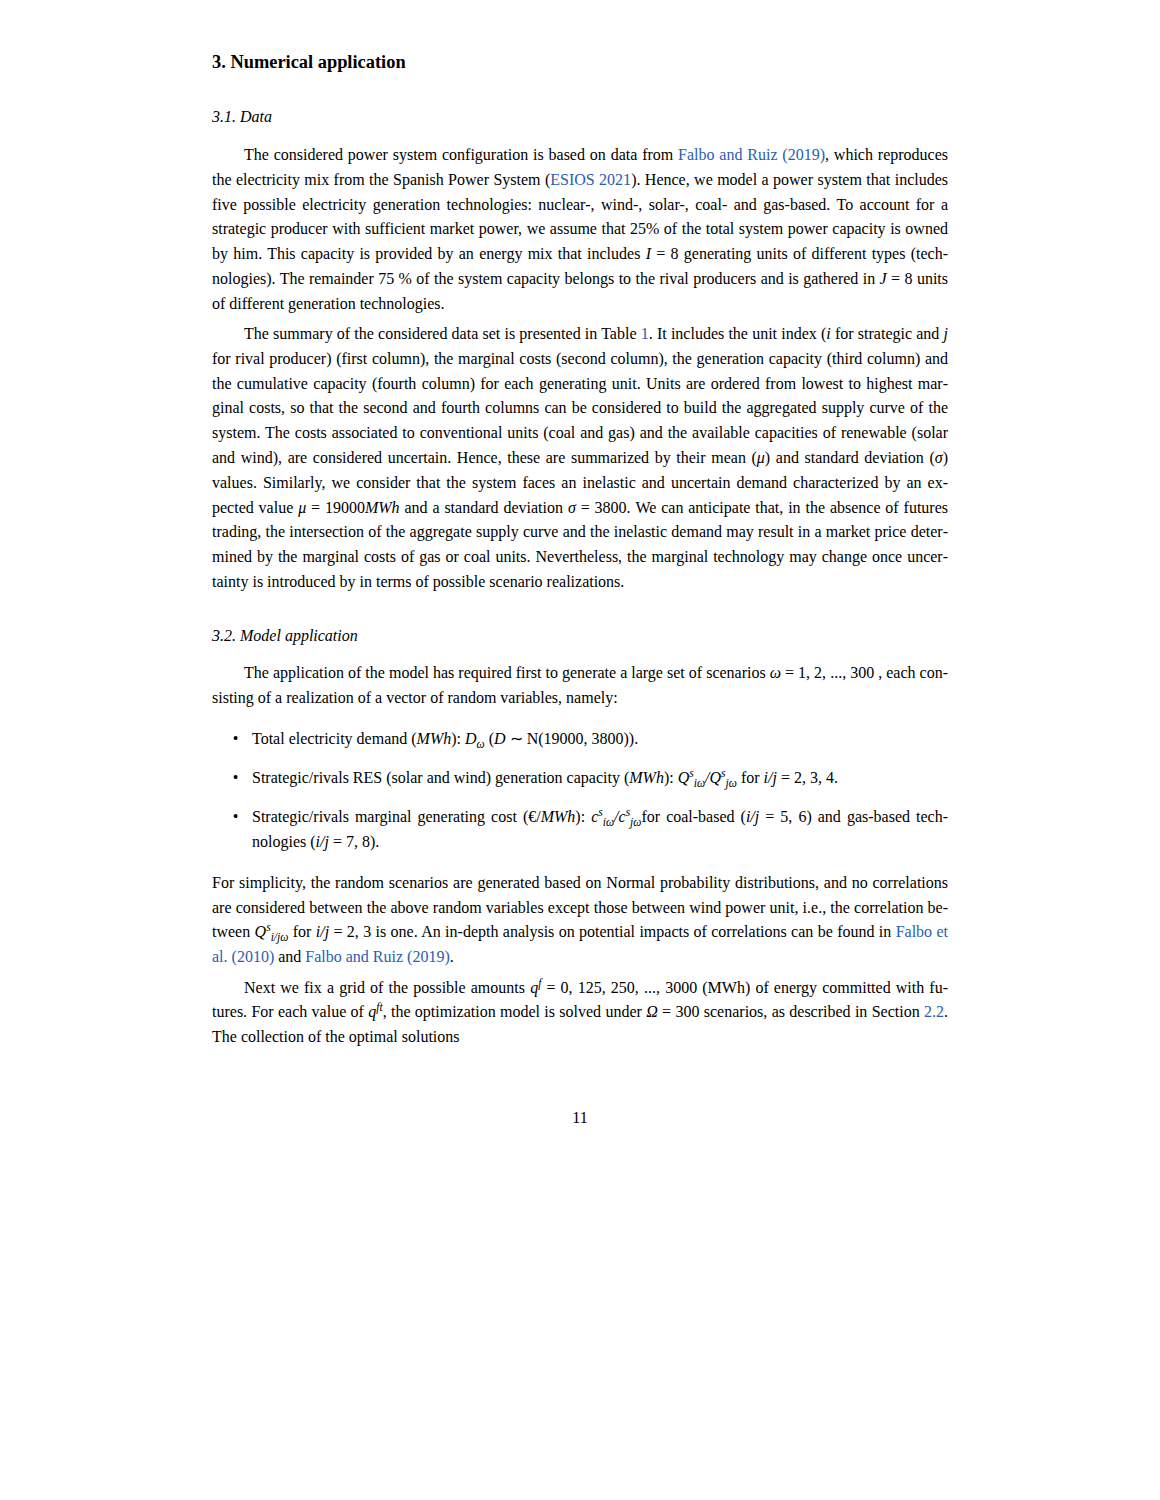3. Numerical application
3.1. Data
The considered power system configuration is based on data from Falbo and Ruiz (2019), which reproduces the electricity mix from the Spanish Power System (ESIOS 2021). Hence, we model a power system that includes five possible electricity generation technologies: nuclear-, wind-, solar-, coal- and gas-based. To account for a strategic producer with sufficient market power, we assume that 25% of the total system power capacity is owned by him. This capacity is provided by an energy mix that includes I = 8 generating units of different types (technologies). The remainder 75 % of the system capacity belongs to the rival producers and is gathered in J = 8 units of different generation technologies.
The summary of the considered data set is presented in Table 1. It includes the unit index (i for strategic and j for rival producer) (first column), the marginal costs (second column), the generation capacity (third column) and the cumulative capacity (fourth column) for each generating unit. Units are ordered from lowest to highest marginal costs, so that the second and fourth columns can be considered to build the aggregated supply curve of the system. The costs associated to conventional units (coal and gas) and the available capacities of renewable (solar and wind), are considered uncertain. Hence, these are summarized by their mean (μ) and standard deviation (σ) values. Similarly, we consider that the system faces an inelastic and uncertain demand characterized by an expected value μ = 19000MWh and a standard deviation σ = 3800. We can anticipate that, in the absence of futures trading, the intersection of the aggregate supply curve and the inelastic demand may result in a market price determined by the marginal costs of gas or coal units. Nevertheless, the marginal technology may change once uncertainty is introduced by in terms of possible scenario realizations.
3.2. Model application
The application of the model has required first to generate a large set of scenarios ω = 1, 2, ..., 300 , each consisting of a realization of a vector of random variables, namely:
Total electricity demand (MWh): Dω (D ∼ N(19000, 3800)).
Strategic/rivals RES (solar and wind) generation capacity (MWh): Qsiω/Qsjω for i/j = 2, 3, 4.
Strategic/rivals marginal generating cost (€/MWh): csiω/csjωfor coal-based (i/j = 5, 6) and gas-based technologies (i/j = 7, 8).
For simplicity, the random scenarios are generated based on Normal probability distributions, and no correlations are considered between the above random variables except those between wind power unit, i.e., the correlation between Qsi/jω for i/j = 2, 3 is one. An in-depth analysis on potential impacts of correlations can be found in Falbo et al. (2010) and Falbo and Ruiz (2019).
Next we fix a grid of the possible amounts qf = 0, 125, 250, ..., 3000 (MWh) of energy committed with futures. For each value of qft, the optimization model is solved under Ω = 300 scenarios, as described in Section 2.2. The collection of the optimal solutions
11